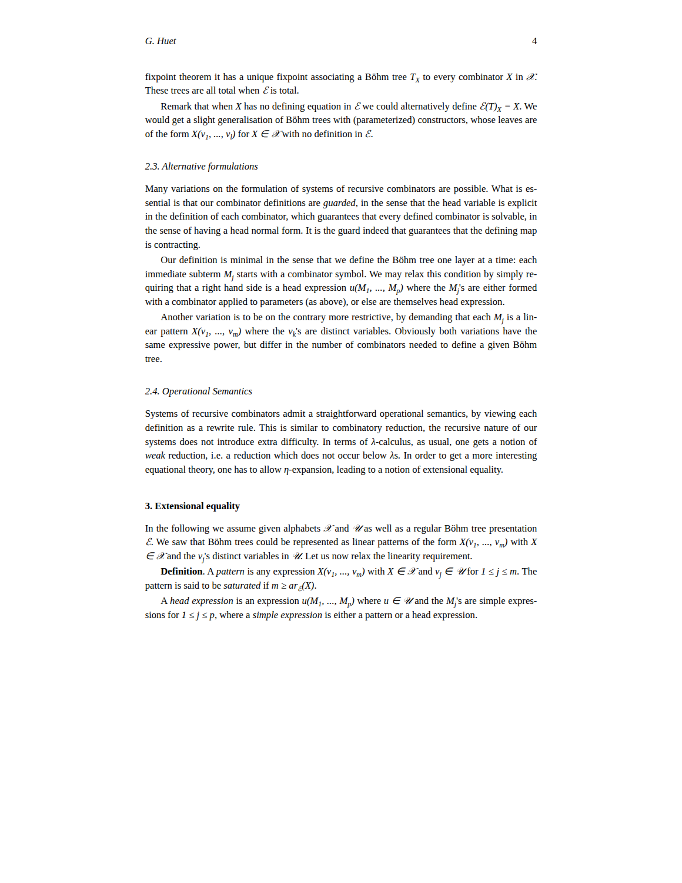G. Huet 4
fixpoint theorem it has a unique fixpoint associating a Böhm tree TX to every combinator X in 𝒳. These trees are all total when ℰ is total.
Remark that when X has no defining equation in ℰ we could alternatively define ℰ(T)X = X. We would get a slight generalisation of Böhm trees with (parameterized) constructors, whose leaves are of the form X(v1, ..., vl) for X ∈ 𝒳 with no definition in ℰ.
2.3. Alternative formulations
Many variations on the formulation of systems of recursive combinators are possible. What is essential is that our combinator definitions are guarded, in the sense that the head variable is explicit in the definition of each combinator, which guarantees that every defined combinator is solvable, in the sense of having a head normal form. It is the guard indeed that guarantees that the defining map is contracting.
Our definition is minimal in the sense that we define the Böhm tree one layer at a time: each immediate subterm Mj starts with a combinator symbol. We may relax this condition by simply requiring that a right hand side is a head expression u(M1, ..., Mp) where the Mj's are either formed with a combinator applied to parameters (as above), or else are themselves head expression.
Another variation is to be on the contrary more restrictive, by demanding that each Mj is a linear pattern X(v1, ..., vm) where the vk's are distinct variables. Obviously both variations have the same expressive power, but differ in the number of combinators needed to define a given Böhm tree.
2.4. Operational Semantics
Systems of recursive combinators admit a straightforward operational semantics, by viewing each definition as a rewrite rule. This is similar to combinatory reduction, the recursive nature of our systems does not introduce extra difficulty. In terms of λ-calculus, as usual, one gets a notion of weak reduction, i.e. a reduction which does not occur below λs. In order to get a more interesting equational theory, one has to allow η-expansion, leading to a notion of extensional equality.
3. Extensional equality
In the following we assume given alphabets 𝒳 and 𝒰 as well as a regular Böhm tree presentation ℰ. We saw that Böhm trees could be represented as linear patterns of the form X(v1, ..., vm) with X ∈ 𝒳 and the vj's distinct variables in 𝒰. Let us now relax the linearity requirement.
Definition. A pattern is any expression X(v1, ..., vm) with X ∈ 𝒳 and vj ∈ 𝒰 for 1 ≤ j ≤ m. The pattern is said to be saturated if m ≥ arℰ(X).
A head expression is an expression u(M1, ..., Mp) where u ∈ 𝒰 and the Mj's are simple expressions for 1 ≤ j ≤ p, where a simple expression is either a pattern or a head expression.